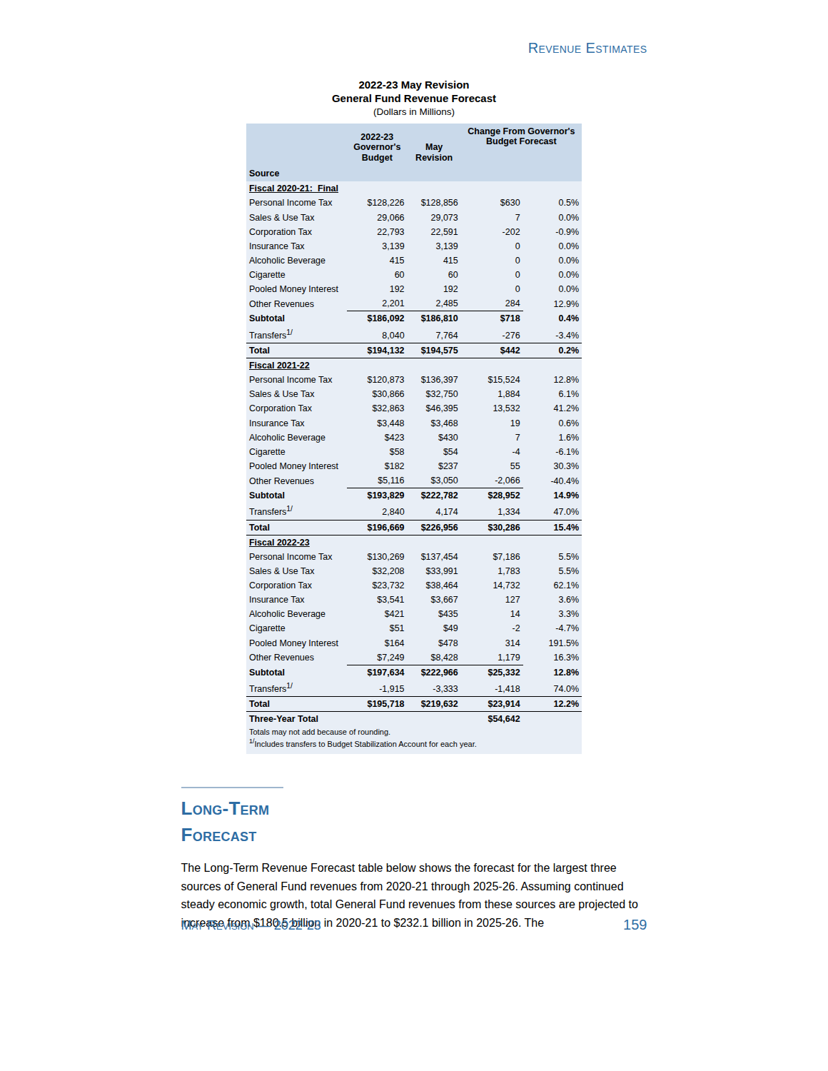Revenue Estimates
2022-23 May Revision
General Fund Revenue Forecast
(Dollars in Millions)
| | 2022-23 Governor's Budget | May Revision | Change From Governor's Budget Forecast |
| --- | --- | --- | --- |
| Source | | | | |
| Fiscal 2020-21: Final |
| Personal Income Tax | $128,226 | $128,856 | $630 | 0.5% |
| Sales & Use Tax | 29,066 | 29,073 | 7 | 0.0% |
| Corporation Tax | 22,793 | 22,591 | -202 | -0.9% |
| Insurance Tax | 3,139 | 3,139 | 0 | 0.0% |
| Alcoholic Beverage | 415 | 415 | 0 | 0.0% |
| Cigarette | 60 | 60 | 0 | 0.0% |
| Pooled Money Interest | 192 | 192 | 0 | 0.0% |
| Other Revenues | 2,201 | 2,485 | 284 | 12.9% |
| Subtotal | $186,092 | $186,810 | $718 | 0.4% |
| Transfers 1/ | 8,040 | 7,764 | -276 | -3.4% |
| Total | $194,132 | $194,575 | $442 | 0.2% |
| Fiscal 2021-22 |
| Personal Income Tax | $120,873 | $136,397 | $15,524 | 12.8% |
| Sales & Use Tax | $30,866 | $32,750 | 1,884 | 6.1% |
| Corporation Tax | $32,863 | $46,395 | 13,532 | 41.2% |
| Insurance Tax | $3,448 | $3,468 | 19 | 0.6% |
| Alcoholic Beverage | $423 | $430 | 7 | 1.6% |
| Cigarette | $58 | $54 | -4 | -6.1% |
| Pooled Money Interest | $182 | $237 | 55 | 30.3% |
| Other Revenues | $5,116 | $3,050 | -2,066 | -40.4% |
| Subtotal | $193,829 | $222,782 | $28,952 | 14.9% |
| Transfers 1/ | 2,840 | 4,174 | 1,334 | 47.0% |
| Total | $196,669 | $226,956 | $30,286 | 15.4% |
| Fiscal 2022-23 |
| Personal Income Tax | $130,269 | $137,454 | $7,186 | 5.5% |
| Sales & Use Tax | $32,208 | $33,991 | 1,783 | 5.5% |
| Corporation Tax | $23,732 | $38,464 | 14,732 | 62.1% |
| Insurance Tax | $3,541 | $3,667 | 127 | 3.6% |
| Alcoholic Beverage | $421 | $435 | 14 | 3.3% |
| Cigarette | $51 | $49 | -2 | -4.7% |
| Pooled Money Interest | $164 | $478 | 314 | 191.5% |
| Other Revenues | $7,249 | $8,428 | 1,179 | 16.3% |
| Subtotal | $197,634 | $222,966 | $25,332 | 12.8% |
| Transfers 1/ | -1,915 | -3,333 | -1,418 | 74.0% |
| Total | $195,718 | $219,632 | $23,914 | 12.2% |
| Three-Year Total | | | $54,642 | |
Totals may not add because of rounding.
1/Includes transfers to Budget Stabilization Account for each year.
Long-Term Forecast
The Long-Term Revenue Forecast table below shows the forecast for the largest three sources of General Fund revenues from 2020-21 through 2025-26. Assuming continued steady economic growth, total General Fund revenues from these sources are projected to increase from $180.5 billion in 2020-21 to $232.1 billion in 2025-26. The
May Revision — 2022-23
159